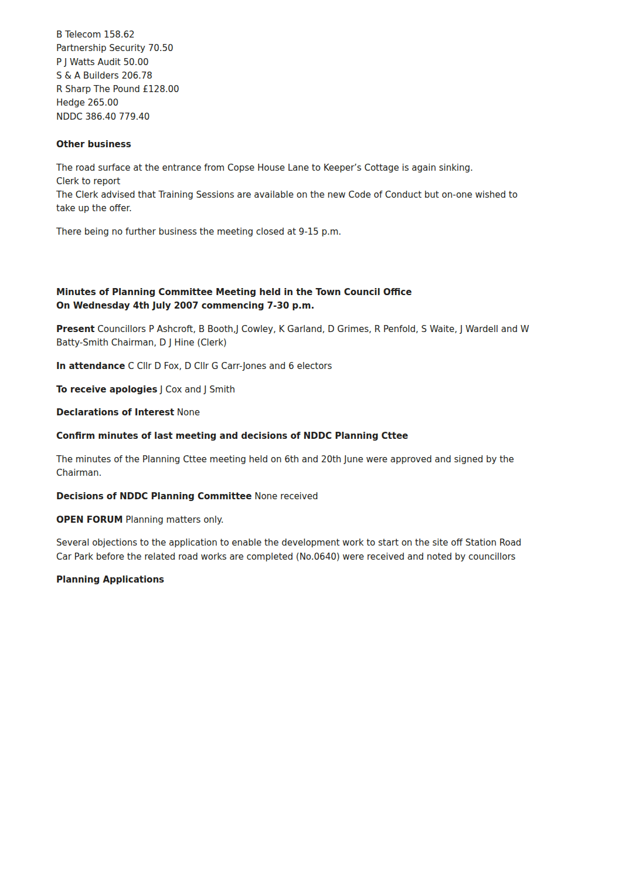B Telecom 158.62
Partnership Security 70.50
P J Watts Audit 50.00
S & A Builders 206.78
R Sharp The Pound £128.00
Hedge 265.00
NDDC 386.40 779.40
Other business
The road surface at the entrance from Copse House Lane to Keeper’s Cottage is again sinking.
Clerk to report
The Clerk advised that Training Sessions are available on the new Code of Conduct but on-one wished to take up the offer.
There being no further business the meeting closed at 9-15 p.m.
Minutes of Planning Committee Meeting held in the Town Council Office
On Wednesday 4th July 2007 commencing 7-30 p.m.
Present Councillors P Ashcroft, B Booth,J Cowley, K Garland, D Grimes, R Penfold, S Waite, J Wardell and W Batty-Smith Chairman, D J Hine (Clerk)
In attendance C Cllr D Fox, D Cllr G Carr-Jones and 6 electors
To receive apologies J Cox and J Smith
Declarations of Interest None
Confirm minutes of last meeting and decisions of NDDC Planning Cttee
The minutes of the Planning Cttee meeting held on 6th and 20th June were approved and signed by the Chairman.
Decisions of NDDC Planning Committee None received
OPEN FORUM Planning matters only.
Several objections to the application to enable the development work to start on the site off Station Road Car Park before the related road works are completed (No.0640) were received and noted by councillors
Planning Applications